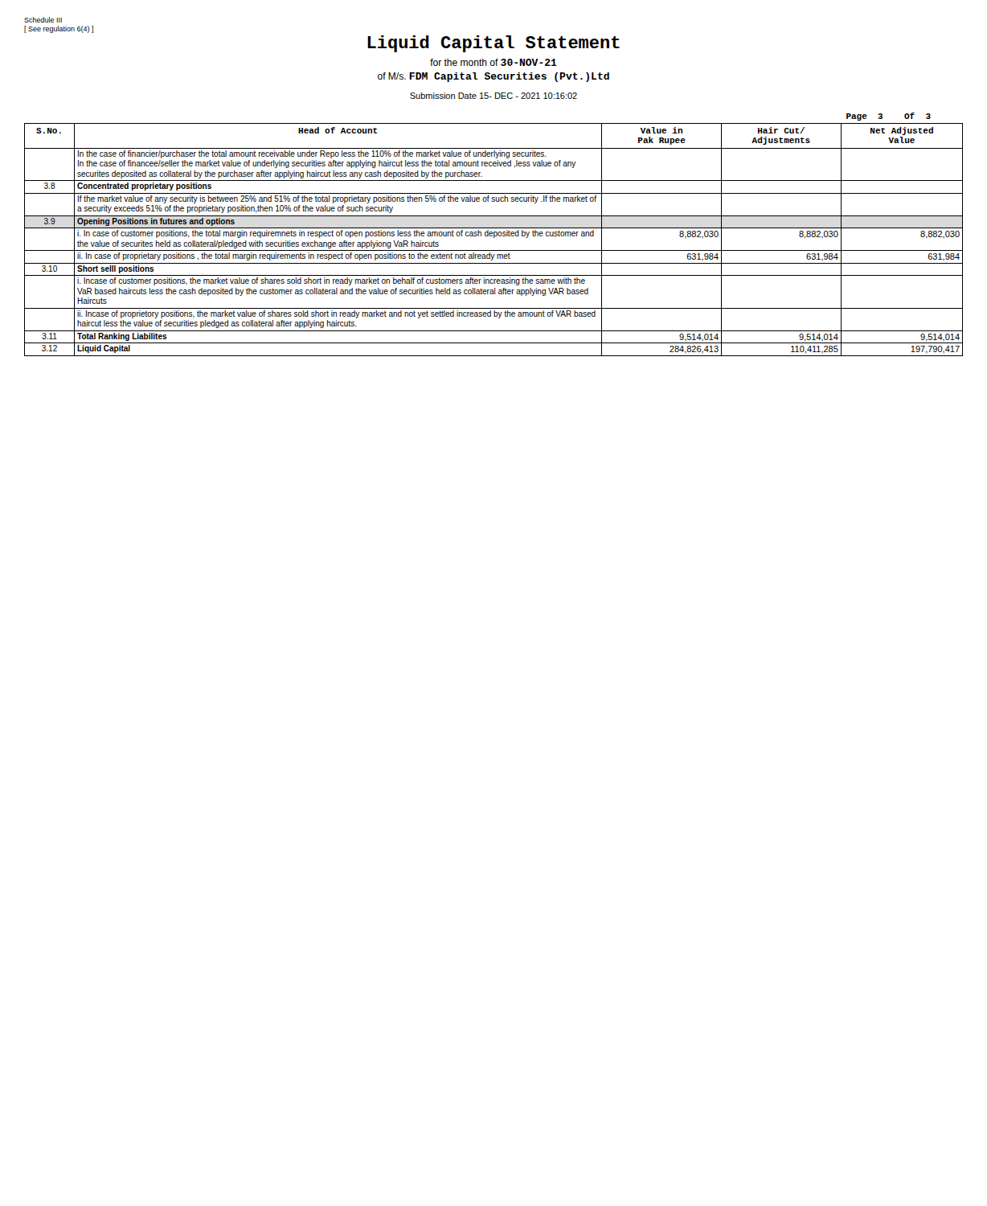Schedule III
[ See regulation 6(4) ]
Liquid Capital Statement
for the month of 30-NOV-21
of M/s. FDM Capital Securities (Pvt.)Ltd
Submission Date 15- DEC - 2021 10:16:02
Page 3 Of 3
| S.No. | Head of Account | Value in Pak Rupee | Hair Cut/ Adjustments | Net Adjusted Value |
| --- | --- | --- | --- | --- |
| | In the case of financier/purchaser the total amount receivable under Repo less the 110% of the market value of underlying securites. In the case of financee/seller the market value of underlying securities after applying haircut less the total amount received ,less value of any securites deposited as collateral by the purchaser after applying haircut less any cash deposited by the purchaser. | | | |
| 3.8 | Concentrated proprietary positions | | | |
| | If the market value of any security is between 25% and 51% of the total proprietary positions then 5% of the value of such security .If the market of a security exceeds 51% of the proprietary position,then 10% of the value of such security | | | |
| 3.9 | Opening Positions in futures and options | | | |
| | i. In case of customer positions, the total margin requiremnets in respect of open postions less the amount of cash deposited by the customer and the value of securites held as collateral/pledged with securities exchange after applyiong VaR haircuts | 8,882,030 | 8,882,030 | 8,882,030 |
| | ii. In case of proprietary positions , the total margin requirements in respect of open positions to the extent not already met | 631,984 | 631,984 | 631,984 |
| 3.10 | Short selll positions | | | |
| | i. Incase of customer positions, the market value of shares sold short in ready market on behalf of customers after increasing the same with the VaR based haircuts less the cash deposited by the customer as collateral and the value of securities held as collateral after applying VAR based Haircuts | | | |
| | ii. Incase of proprietory positions, the market value of shares sold short in ready market and not yet settled increased by the amount of VAR based haircut less the value of securities pledged as collateral after applying haircuts. | | | |
| 3.11 | Total Ranking Liabilites | 9,514,014 | 9,514,014 | 9,514,014 |
| 3.12 | Liquid Capital | 284,826,413 | 110,411,285 | 197,790,417 |